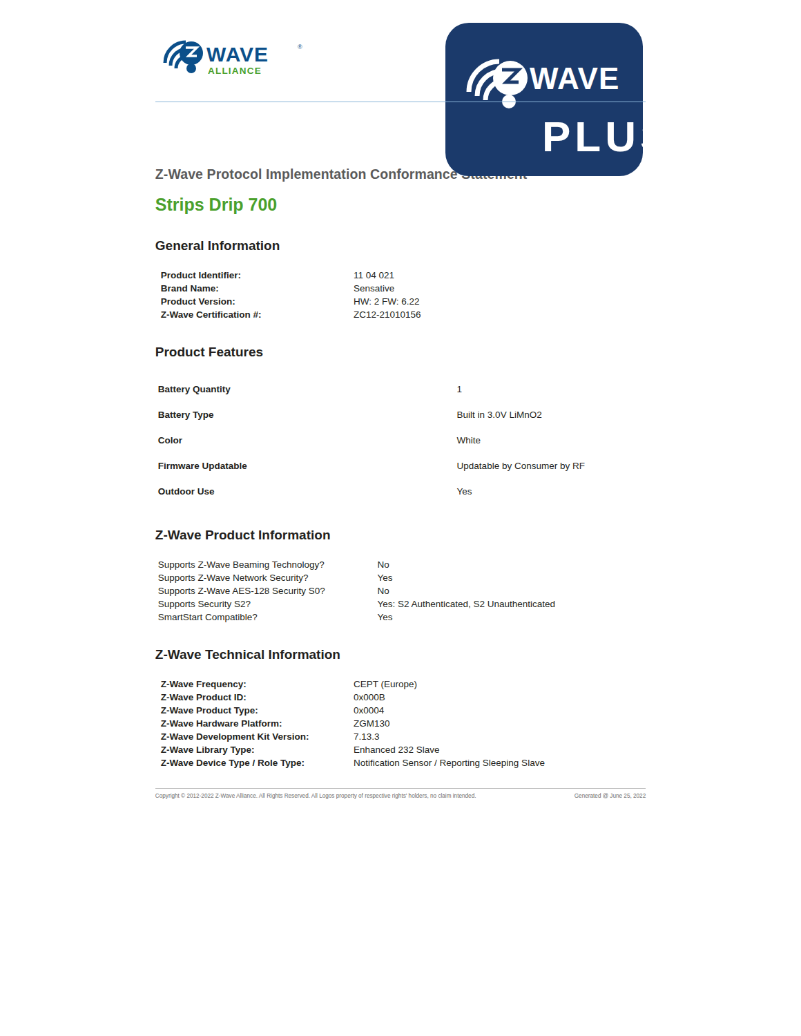WAVE ® ALLIANCE
WAVE PLUS
Z-Wave Protocol Implementation Conformance Statement
Strips Drip 700
General Information
| Product Identifier: | 11 04 021 |
| Brand Name: | Sensative |
| Product Version: | HW: 2 FW: 6.22 |
| Z-Wave Certification #: | ZC12-21010156 |
Product Features
| Battery Quantity | 1 |
| Battery Type | Built in 3.0V LiMnO2 |
| Color | White |
| Firmware Updatable | Updatable by Consumer by RF |
| Outdoor Use | Yes |
Z-Wave Product Information
| Supports Z-Wave Beaming Technology? | No |
| Supports Z-Wave Network Security? | Yes |
| Supports Z-Wave AES-128 Security S0? | No |
| Supports Security S2? | Yes: S2 Authenticated, S2 Unauthenticated |
| SmartStart Compatible? | Yes |
Z-Wave Technical Information
| Z-Wave Frequency: | CEPT (Europe) |
| Z-Wave Product ID: | 0x000B |
| Z-Wave Product Type: | 0x0004 |
| Z-Wave Hardware Platform: | ZGM130 |
| Z-Wave Development Kit Version: | 7.13.3 |
| Z-Wave Library Type: | Enhanced 232 Slave |
| Z-Wave Device Type / Role Type: | Notification Sensor / Reporting Sleeping Slave |
Copyright © 2012-2022 Z-Wave Alliance. All Rights Reserved. All Logos property of respective rights' holders, no claim intended. Generated @ June 25, 2022